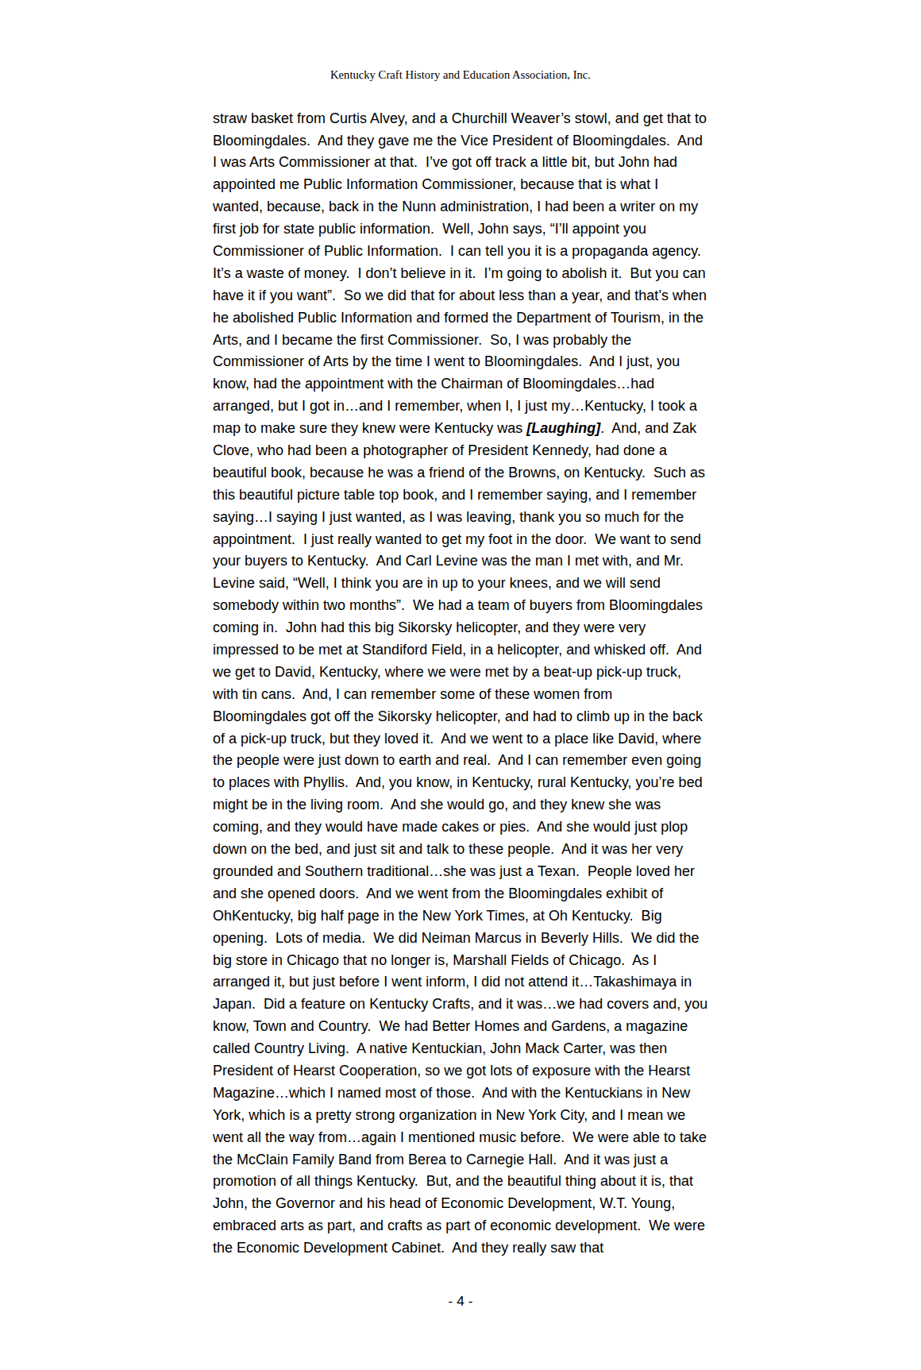Kentucky Craft History and Education Association, Inc.
straw basket from Curtis Alvey, and a Churchill Weaver’s stowl, and get that to Bloomingdales. And they gave me the Vice President of Bloomingdales. And I was Arts Commissioner at that. I’ve got off track a little bit, but John had appointed me Public Information Commissioner, because that is what I wanted, because, back in the Nunn administration, I had been a writer on my first job for state public information. Well, John says, “I’ll appoint you Commissioner of Public Information. I can tell you it is a propaganda agency. It’s a waste of money. I don’t believe in it. I’m going to abolish it. But you can have it if you want”. So we did that for about less than a year, and that’s when he abolished Public Information and formed the Department of Tourism, in the Arts, and I became the first Commissioner. So, I was probably the Commissioner of Arts by the time I went to Bloomingdales. And I just, you know, had the appointment with the Chairman of Bloomingdales…had arranged, but I got in…and I remember, when I, I just my…Kentucky, I took a map to make sure they knew were Kentucky was [Laughing]. And, and Zak Clove, who had been a photographer of President Kennedy, had done a beautiful book, because he was a friend of the Browns, on Kentucky. Such as this beautiful picture table top book, and I remember saying, and I remember saying…I saying I just wanted, as I was leaving, thank you so much for the appointment. I just really wanted to get my foot in the door. We want to send your buyers to Kentucky. And Carl Levine was the man I met with, and Mr. Levine said, “Well, I think you are in up to your knees, and we will send somebody within two months”. We had a team of buyers from Bloomingdales coming in. John had this big Sikorsky helicopter, and they were very impressed to be met at Standiford Field, in a helicopter, and whisked off. And we get to David, Kentucky, where we were met by a beat-up pick-up truck, with tin cans. And, I can remember some of these women from Bloomingdales got off the Sikorsky helicopter, and had to climb up in the back of a pick-up truck, but they loved it. And we went to a place like David, where the people were just down to earth and real. And I can remember even going to places with Phyllis. And, you know, in Kentucky, rural Kentucky, you’re bed might be in the living room. And she would go, and they knew she was coming, and they would have made cakes or pies. And she would just plop down on the bed, and just sit and talk to these people. And it was her very grounded and Southern traditional…she was just a Texan. People loved her and she opened doors. And we went from the Bloomingdales exhibit of OhKentucky, big half page in the New York Times, at Oh Kentucky. Big opening. Lots of media. We did Neiman Marcus in Beverly Hills. We did the big store in Chicago that no longer is, Marshall Fields of Chicago. As I arranged it, but just before I went inform, I did not attend it…Takashimaya in Japan. Did a feature on Kentucky Crafts, and it was…we had covers and, you know, Town and Country. We had Better Homes and Gardens, a magazine called Country Living. A native Kentuckian, John Mack Carter, was then President of Hearst Cooperation, so we got lots of exposure with the Hearst Magazine…which I named most of those. And with the Kentuckians in New York, which is a pretty strong organization in New York City, and I mean we went all the way from…again I mentioned music before. We were able to take the McClain Family Band from Berea to Carnegie Hall. And it was just a promotion of all things Kentucky. But, and the beautiful thing about it is, that John, the Governor and his head of Economic Development, W.T. Young, embraced arts as part, and crafts as part of economic development. We were the Economic Development Cabinet. And they really saw that
- 4 -